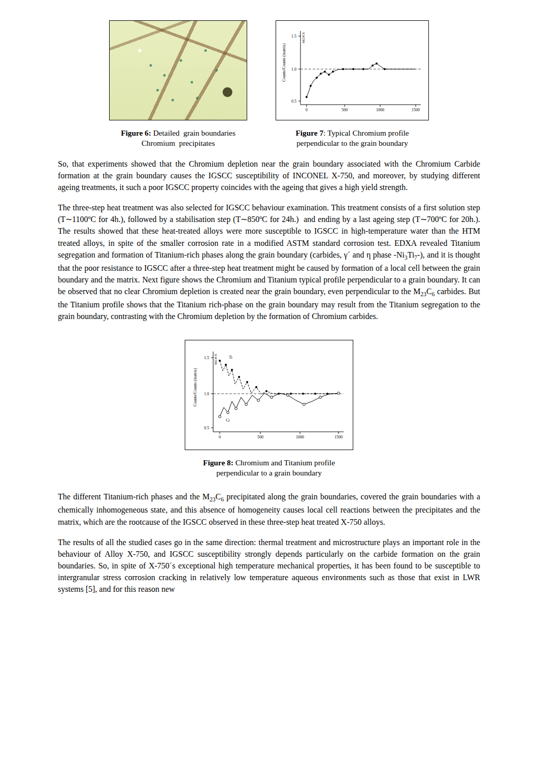Figure 6: Detailed grain boundaries
Chromium precipitates
1.5 1.0 0.5 0 500 1000 1500 Counts/Counts (matrix) M23C6
Figure 7: Typical Chromium profile
perpendicular to the grain boundary
So, that experiments showed that the Chromium depletion near the grain boundary associated with the Chromium Carbide formation at the grain boundary causes the IGSCC susceptibility of INCONEL X-750, and moreover, by studying different ageing treatments, it such a poor IGSCC property coincides with the ageing that gives a high yield strength.
The three-step heat treatment was also selected for IGSCC behaviour examination. This treatment consists of a first solution step (T∼1100ºC for 4h.), followed by a stabilisation step (T∼850ºC for 24h.) and ending by a last ageing step (T∼700ºC for 20h.). The results showed that these heat-treated alloys were more susceptible to IGSCC in high-temperature water than the HTM treated alloys, in spite of the smaller corrosion rate in a modified ASTM standard corrosion test. EDXA revealed Titanium segregation and formation of Titanium-rich phases along the grain boundary (carbides, γ´ and η phase -Ni3Ti7-), and it is thought that the poor resistance to IGSCC after a three-step heat treatment might be caused by formation of a local cell between the grain boundary and the matrix. Next figure shows the Chromium and Titanium typical profile perpendicular to a grain boundary. It can be observed that no clear Chromium depletion is created near the grain boundary, even perpendicular to the M23C6 carbides. But the Titanium profile shows that the Titanium rich-phase on the grain boundary may result from the Titanium segregation to the grain boundary, contrasting with the Chromium depletion by the formation of Chromium carbides.
1.5 1.0 0.5 0 500 1000 1500 Counts/Counts (matrix) Ti Cr M23C6
Figure 8: Chromium and Titanium profile
perpendicular to a grain boundary
The different Titanium-rich phases and the M23C6 precipitated along the grain boundaries, covered the grain boundaries with a chemically inhomogeneous state, and this absence of homogeneity causes local cell reactions between the precipitates and the matrix, which are the rootcause of the IGSCC observed in these three-step heat treated X-750 alloys.
The results of all the studied cases go in the same direction: thermal treatment and microstructure plays an important role in the behaviour of Alloy X-750, and IGSCC susceptibility strongly depends particularly on the carbide formation on the grain boundaries. So, in spite of X-750´s exceptional high temperature mechanical properties, it has been found to be susceptible to intergranular stress corrosion cracking in relatively low temperature aqueous environments such as those that exist in LWR systems [5], and for this reason new